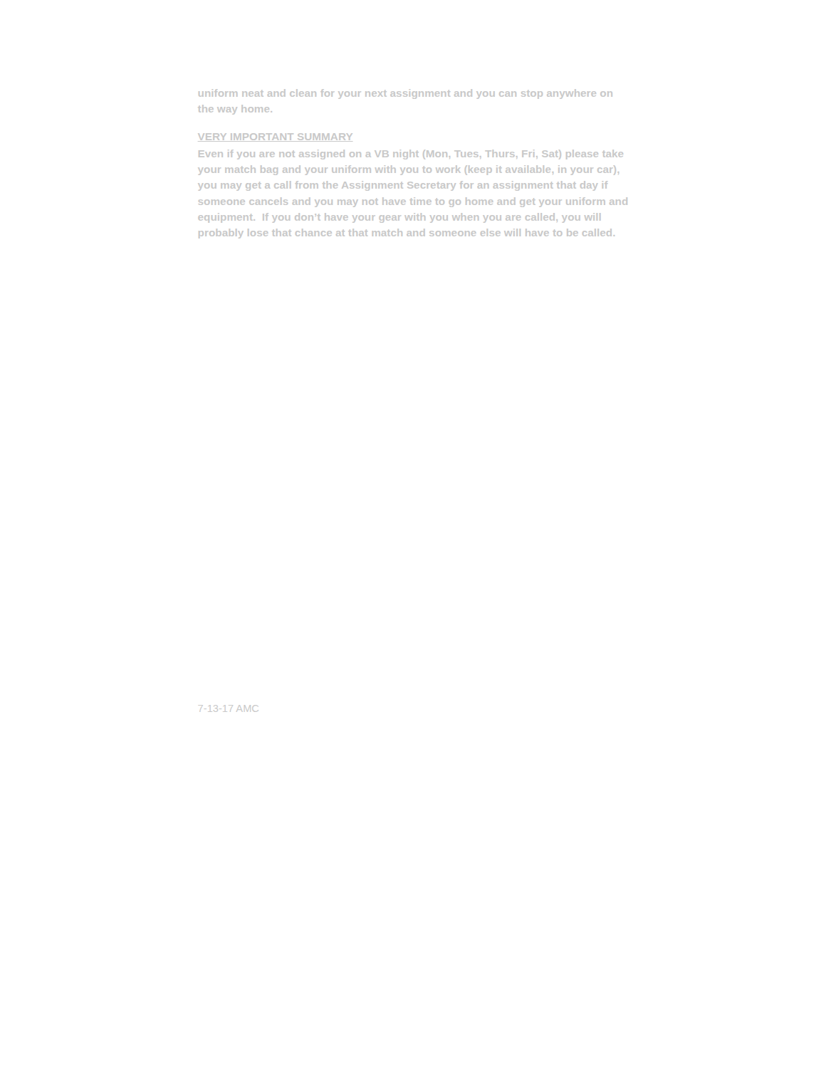uniform neat and clean for your next assignment and you can stop anywhere on the way home.
VERY IMPORTANT SUMMARY
Even if you are not assigned on a VB night (Mon, Tues, Thurs, Fri, Sat) please take your match bag and your uniform with you to work (keep it available, in your car), you may get a call from the Assignment Secretary for an assignment that day if someone cancels and you may not have time to go home and get your uniform and equipment. If you don’t have your gear with you when you are called, you will probably lose that chance at that match and someone else will have to be called.
7-13-17 AMC